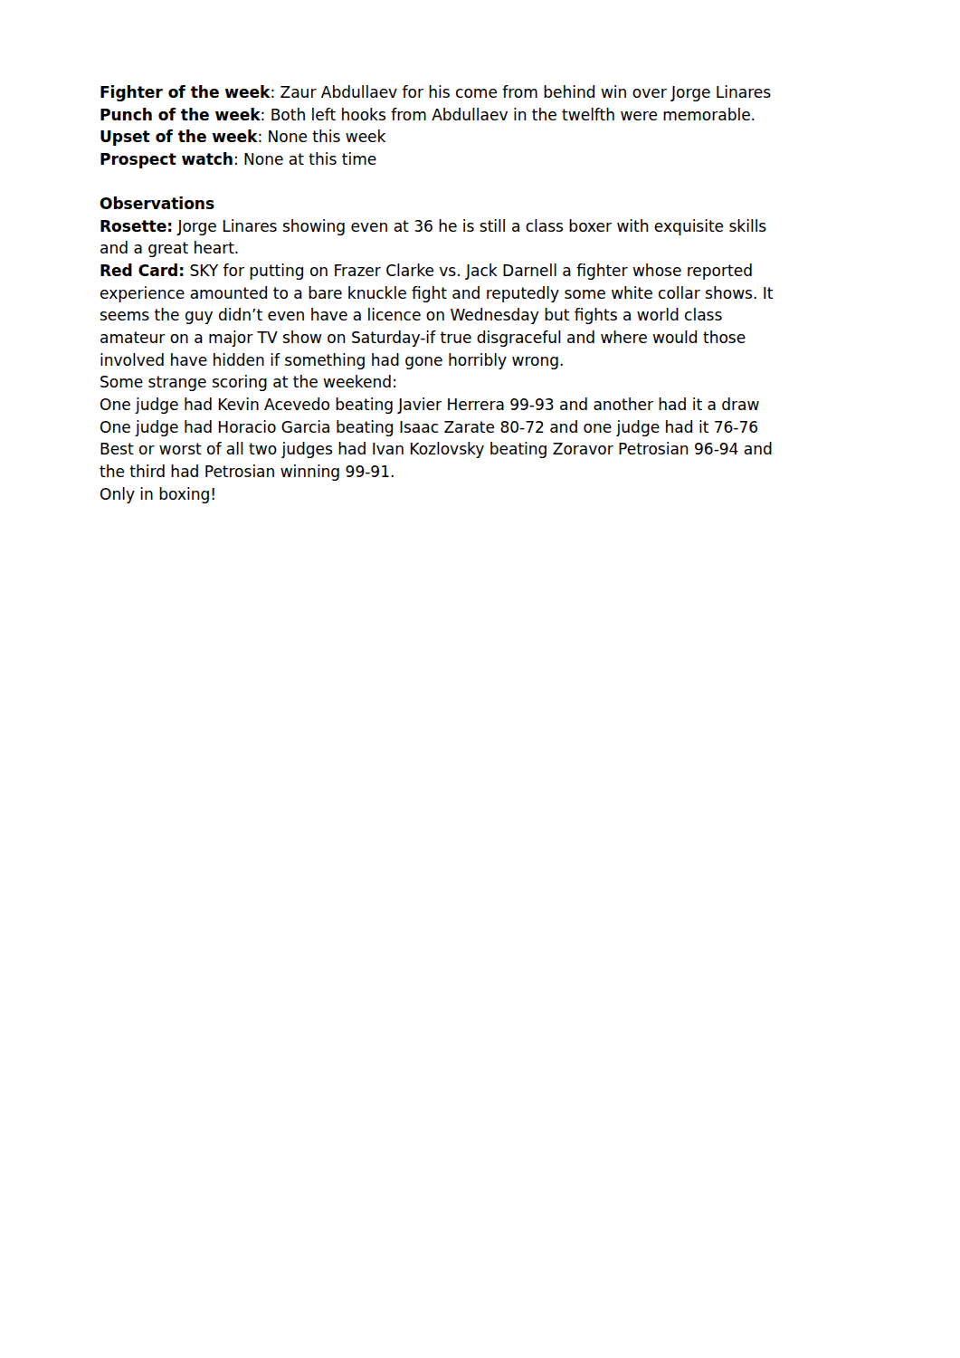Fighter of the week: Zaur Abdullaev for his come from behind win over Jorge Linares
Punch of the week: Both left hooks from Abdullaev in the twelfth were memorable.
Upset of the week: None this week
Prospect watch: None at this time
Observations
Rosette: Jorge Linares showing even at 36 he is still a class boxer with exquisite skills and a great heart.
Red Card: SKY for putting on Frazer Clarke vs. Jack Darnell a fighter whose reported experience amounted to a bare knuckle fight and reputedly some white collar shows. It seems the guy didn’t even have a licence on Wednesday but fights a world class amateur on a major TV show on Saturday-if true disgraceful and where would those involved have hidden if something had gone horribly wrong.
Some strange scoring at the weekend:
One judge had Kevin Acevedo beating Javier Herrera 99-93 and another had it a draw
One judge had Horacio Garcia beating Isaac Zarate 80-72 and one judge had it 76-76
Best or worst of all two judges had Ivan Kozlovsky beating Zoravor Petrosian 96-94 and the third had Petrosian winning 99-91.
Only in boxing!